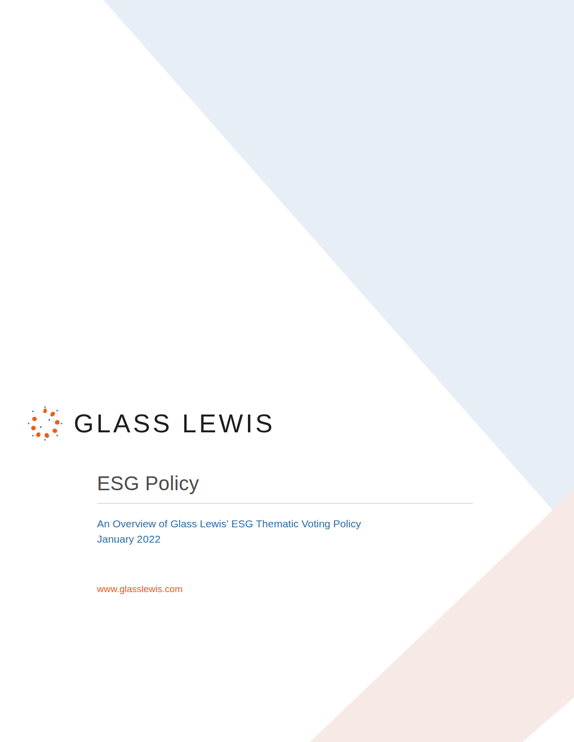GLASS LEWIS
ESG Policy
An Overview of Glass Lewis’ ESG Thematic Voting Policy
January 2022
www.glasslewis.com